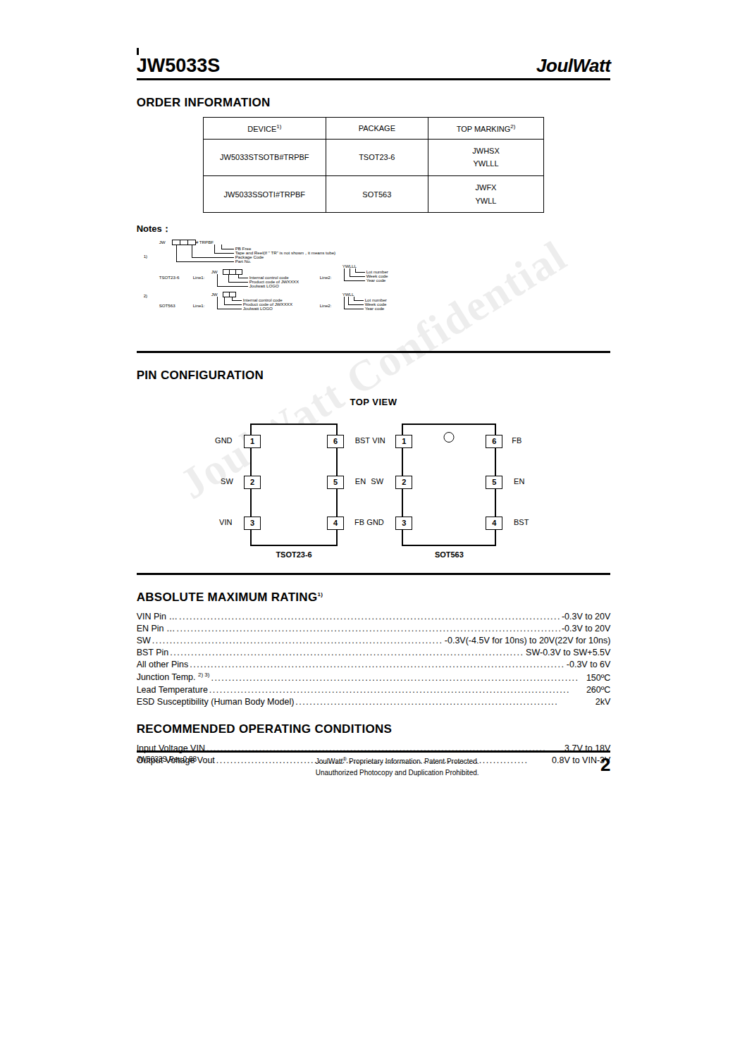JoulWatt Confidential
JW5033S
JoulWatt
ORDER INFORMATION
| DEVICE 1) | PACKAGE | TOP MARKING 2) |
| --- | --- | --- |
| JW5033STSOTB#TRPBF | TSOT23-6 | JWHSX YWLLL |
| JW5033SSOTI#TRPBF | SOT563 | JWFX YWLL |
Notes：
1) JW # TRPBF PB Free Tape and Reel(If ” TR” is not shown，it means tube) Package Code Part No. 2) TSOT23-6 Line1: JW Internal control code Product code of JWXXXX Joulwatt LOGO Line2: YWLLL Lot number Week code Year code SOT563 Line1: JW Internal control code Product code of JWXXXX Joulwatt LOGO Line2: YWLL Lot number Week code Year code
PIN CONFIGURATION
TOP VIEW
1
GND
2
SW
3
VIN
6
BST
5
EN
4
FB
TSOT23-6
1
VIN
2
SW
3
GND
6
FB
5
EN
4
BST
SOT563
ABSOLUTE MAXIMUM RATING1)
VIN Pin … .................................................................................................................. -0.3V to 20V
EN Pin … ................................................................................................................... -0.3V to 20V
SW ......................................................................................... -0.3V(-4.5V for 10ns) to 20V(22V for 10ns)
BST Pin ......................................................................................................... SW-0.3V to SW+5.5V
All other Pins ............................................................................................................. -0.3V to 6V
Junction Temp. 2) 3) ......................................................................................................... 150ºC
Lead Temperature ....................................................................................................... 260ºC
ESD Susceptibility (Human Body Model) ........................................................................... 2kV
RECOMMENDED OPERATING CONDITIONS
Input Voltage VIN ................................................................................................. 3.7V to 18V
Output Voltage Vout ......................................................................................... 0.8V to VIN-3V
JW5033S Rev.0.88
JoulWatt® Proprietary Information. Patent Protected.
Unauthorized Photocopy and Duplication Prohibited.
2